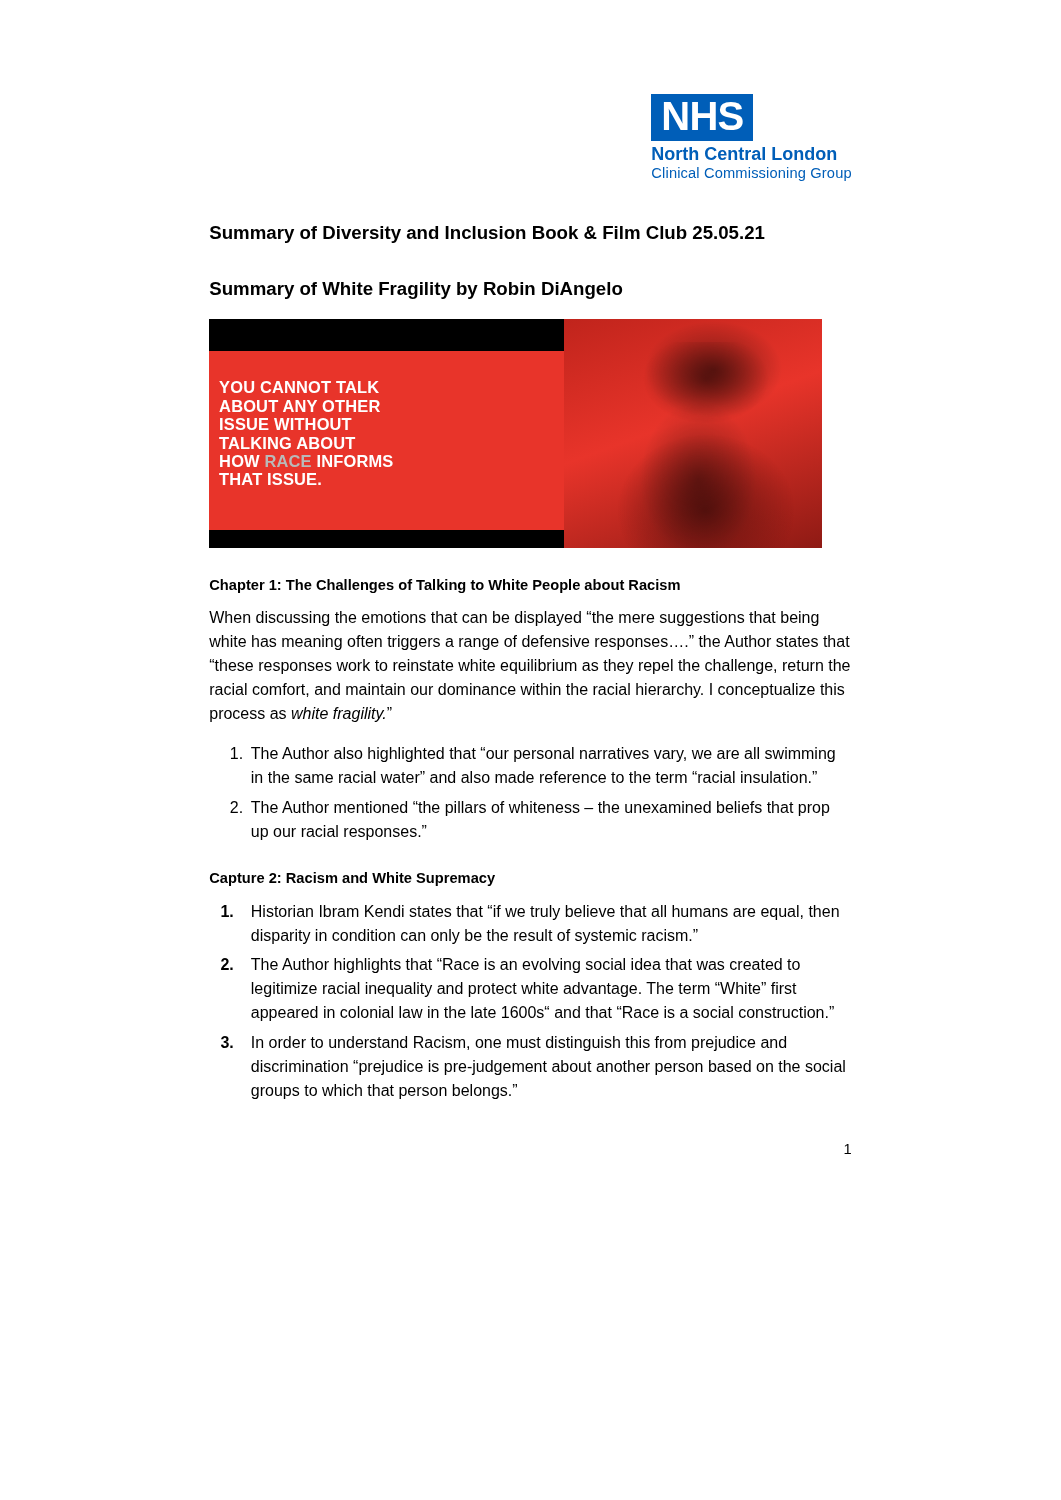NHS
North Central London Clinical Commissioning Group
Summary of Diversity and Inclusion Book & Film Club 25.05.21
Summary of White Fragility by Robin DiAngelo
YOU CANNOT TALK
ABOUT ANY OTHER
ISSUE WITHOUT
TALKING ABOUT
HOW RACE INFORMS
THAT ISSUE.
Chapter 1: The Challenges of Talking to White People about Racism
When discussing the emotions that can be displayed “the mere suggestions that being white has meaning often triggers a range of defensive responses….” the Author states that “these responses work to reinstate white equilibrium as they repel the challenge, return the racial comfort, and maintain our dominance within the racial hierarchy. I conceptualize this process as white fragility.”
The Author also highlighted that “our personal narratives vary, we are all swimming in the same racial water” and also made reference to the term “racial insulation.”
The Author mentioned “the pillars of whiteness – the unexamined beliefs that prop up our racial responses.”
Capture 2: Racism and White Supremacy
Historian Ibram Kendi states that “if we truly believe that all humans are equal, then disparity in condition can only be the result of systemic racism.”
The Author highlights that “Race is an evolving social idea that was created to legitimize racial inequality and protect white advantage. The term “White” first appeared in colonial law in the late 1600s“ and that “Race is a social construction.”
In order to understand Racism, one must distinguish this from prejudice and discrimination “prejudice is pre-judgement about another person based on the social groups to which that person belongs.”
1